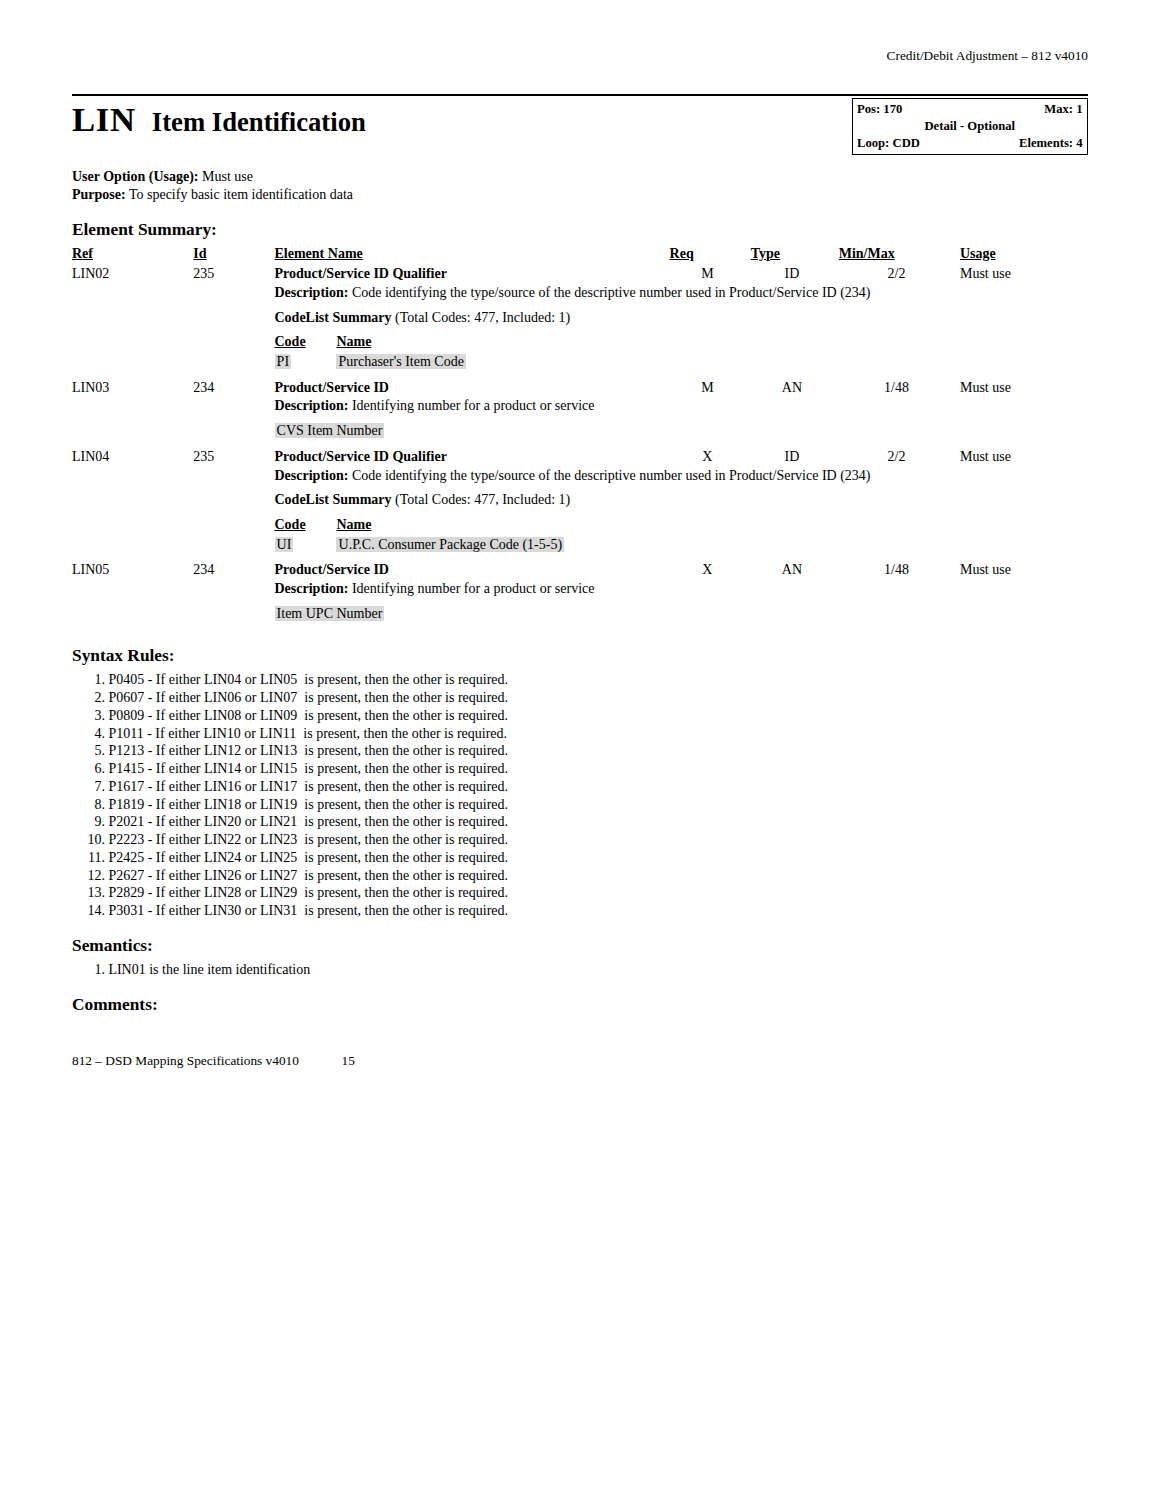Credit/Debit Adjustment – 812 v4010
LIN Item Identification
Pos: 170 Max: 1
Detail - Optional
Loop: CDD Elements: 4
User Option (Usage): Must use
Purpose: To specify basic item identification data
Element Summary:
| Ref | Id | Element Name | Req | Type | Min/Max | Usage |
| --- | --- | --- | --- | --- | --- | --- |
| LIN02 | 235 | Product/Service ID Qualifier | M | ID | 2/2 | Must use |
| | | Description: Code identifying the type/source of the descriptive number used in Product/Service ID (234) CodeList Summary (Total Codes: 477, Included: 1) / Code / Name / / --- / --- / / PI / Purchaser's Item Code / |
| LIN03 | 234 | Product/Service ID | M | AN | 1/48 | Must use |
| | | Description: Identifying number for a product or service CVS Item Number |
| LIN04 | 235 | Product/Service ID Qualifier | X | ID | 2/2 | Must use |
| | | Description: Code identifying the type/source of the descriptive number used in Product/Service ID (234) CodeList Summary (Total Codes: 477, Included: 1) / Code / Name / / --- / --- / / UI / U.P.C. Consumer Package Code (1-5-5) / |
| LIN05 | 234 | Product/Service ID | X | AN | 1/48 | Must use |
| | | Description: Identifying number for a product or service Item UPC Number |
Syntax Rules:
P0405 - If either LIN04 or LIN05 is present, then the other is required.
P0607 - If either LIN06 or LIN07 is present, then the other is required.
P0809 - If either LIN08 or LIN09 is present, then the other is required.
P1011 - If either LIN10 or LIN11 is present, then the other is required.
P1213 - If either LIN12 or LIN13 is present, then the other is required.
P1415 - If either LIN14 or LIN15 is present, then the other is required.
P1617 - If either LIN16 or LIN17 is present, then the other is required.
P1819 - If either LIN18 or LIN19 is present, then the other is required.
P2021 - If either LIN20 or LIN21 is present, then the other is required.
P2223 - If either LIN22 or LIN23 is present, then the other is required.
P2425 - If either LIN24 or LIN25 is present, then the other is required.
P2627 - If either LIN26 or LIN27 is present, then the other is required.
P2829 - If either LIN28 or LIN29 is present, then the other is required.
P3031 - If either LIN30 or LIN31 is present, then the other is required.
Semantics:
LIN01 is the line item identification
Comments:
812 – DSD Mapping Specifications v4010 15